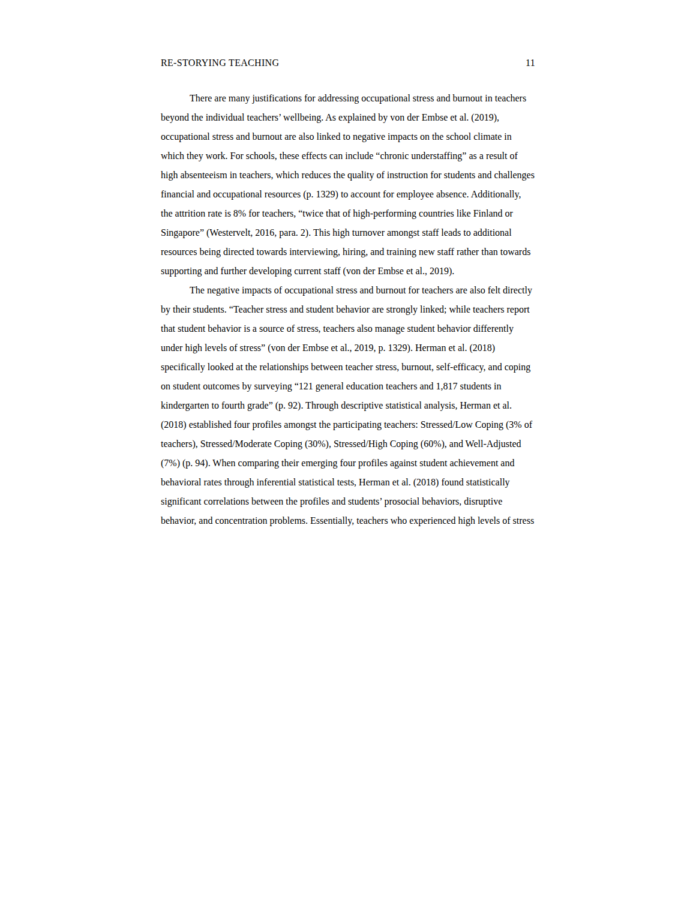Re-Storying Teaching 11
There are many justifications for addressing occupational stress and burnout in teachers beyond the individual teachers’ wellbeing. As explained by von der Embse et al. (2019), occupational stress and burnout are also linked to negative impacts on the school climate in which they work. For schools, these effects can include “chronic understaffing” as a result of high absenteeism in teachers, which reduces the quality of instruction for students and challenges financial and occupational resources (p. 1329) to account for employee absence. Additionally, the attrition rate is 8% for teachers, “twice that of high-performing countries like Finland or Singapore” (Westervelt, 2016, para. 2). This high turnover amongst staff leads to additional resources being directed towards interviewing, hiring, and training new staff rather than towards supporting and further developing current staff (von der Embse et al., 2019).
The negative impacts of occupational stress and burnout for teachers are also felt directly by their students. “Teacher stress and student behavior are strongly linked; while teachers report that student behavior is a source of stress, teachers also manage student behavior differently under high levels of stress” (von der Embse et al., 2019, p. 1329). Herman et al. (2018) specifically looked at the relationships between teacher stress, burnout, self-efficacy, and coping on student outcomes by surveying “121 general education teachers and 1,817 students in kindergarten to fourth grade” (p. 92). Through descriptive statistical analysis, Herman et al. (2018) established four profiles amongst the participating teachers: Stressed/Low Coping (3% of teachers), Stressed/Moderate Coping (30%), Stressed/High Coping (60%), and Well-Adjusted (7%) (p. 94). When comparing their emerging four profiles against student achievement and behavioral rates through inferential statistical tests, Herman et al. (2018) found statistically significant correlations between the profiles and students’ prosocial behaviors, disruptive behavior, and concentration problems. Essentially, teachers who experienced high levels of stress